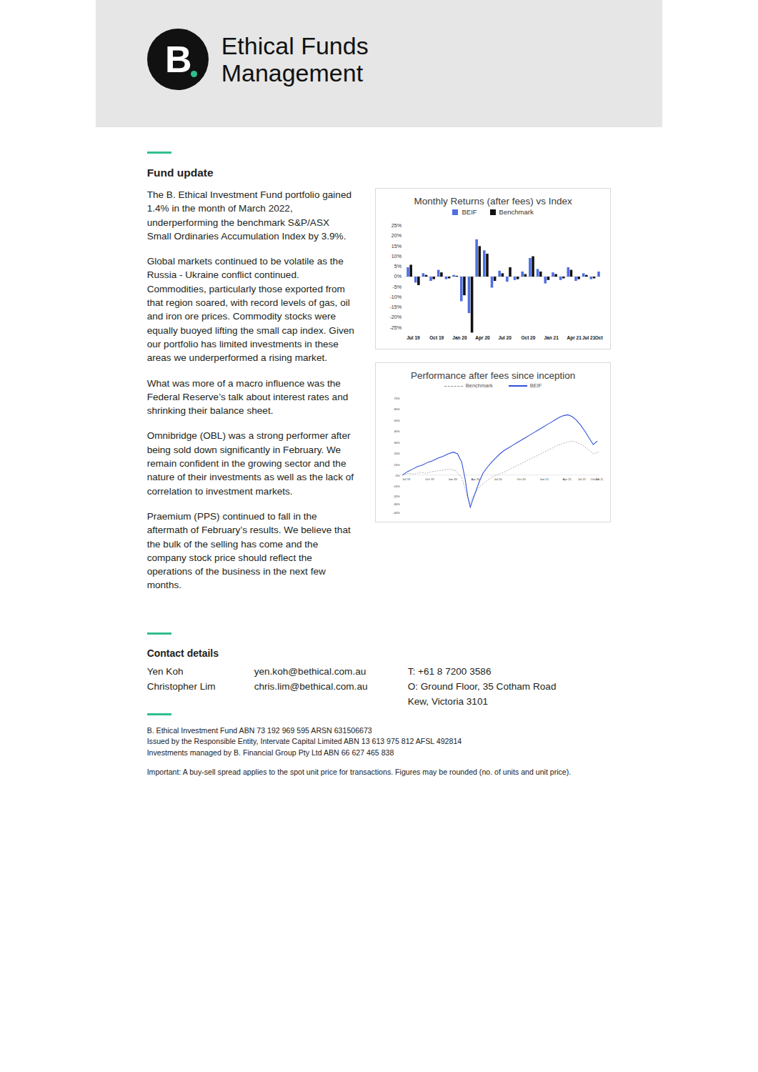B
Ethical Funds
Management
Fund update
The B. Ethical Investment Fund portfolio gained 1.4% in the month of March 2022, underperforming the benchmark S&P/ASX Small Ordinaries Accumulation Index by 3.9%.
Global markets continued to be volatile as the Russia - Ukraine conflict continued. Commodities, particularly those exported from that region soared, with record levels of gas, oil and iron ore prices. Commodity stocks were equally buoyed lifting the small cap index. Given our portfolio has limited investments in these areas we underperformed a rising market.
What was more of a macro influence was the Federal Reserve’s talk about interest rates and shrinking their balance sheet.
Omnibridge (OBL) was a strong performer after being sold down significantly in February. We remain confident in the growing sector and the nature of their investments as well as the lack of correlation to investment markets.
Praemium (PPS) continued to fall in the aftermath of February’s results. We believe that the bulk of the selling has come and the company stock price should reflect the operations of the business in the next few months.
Monthly Returns (after fees) vs Index
BEIF Benchmark
25% 20% 15% 10% 5% 0% -5% -10% -15% -20% -25% Jul 19 Oct 19 Jan 20 Apr 20 Jul 20 Oct 20 Jan 21 Apr 21 Jul 21 Oct 21
Performance after fees since inception
Benchmark BEIF
70% 60% 50% 40% 30% 20% 10% 0% -10% -20% -30% -40% Jul 19 Oct 19 Jan 20 Apr 20 Jul 20 Oct 20 Jan 21 Apr 21 Jul 21 Oct 21 Jan 22
Contact details
| Yen Koh | yen.koh@bethical.com.au | T: +61 8 7200 3586 |
| Christopher Lim | chris.lim@bethical.com.au | O: Ground Floor, 35 Cotham Road |
| | | Kew, Victoria 3101 |
B. Ethical Investment Fund ABN 73 192 969 595 ARSN 631506673
Issued by the Responsible Entity, Intervate Capital Limited ABN 13 613 975 812 AFSL 492814
Investments managed by B. Financial Group Pty Ltd ABN 66 627 465 838
Important: A buy-sell spread applies to the spot unit price for transactions. Figures may be rounded (no. of units and unit price).